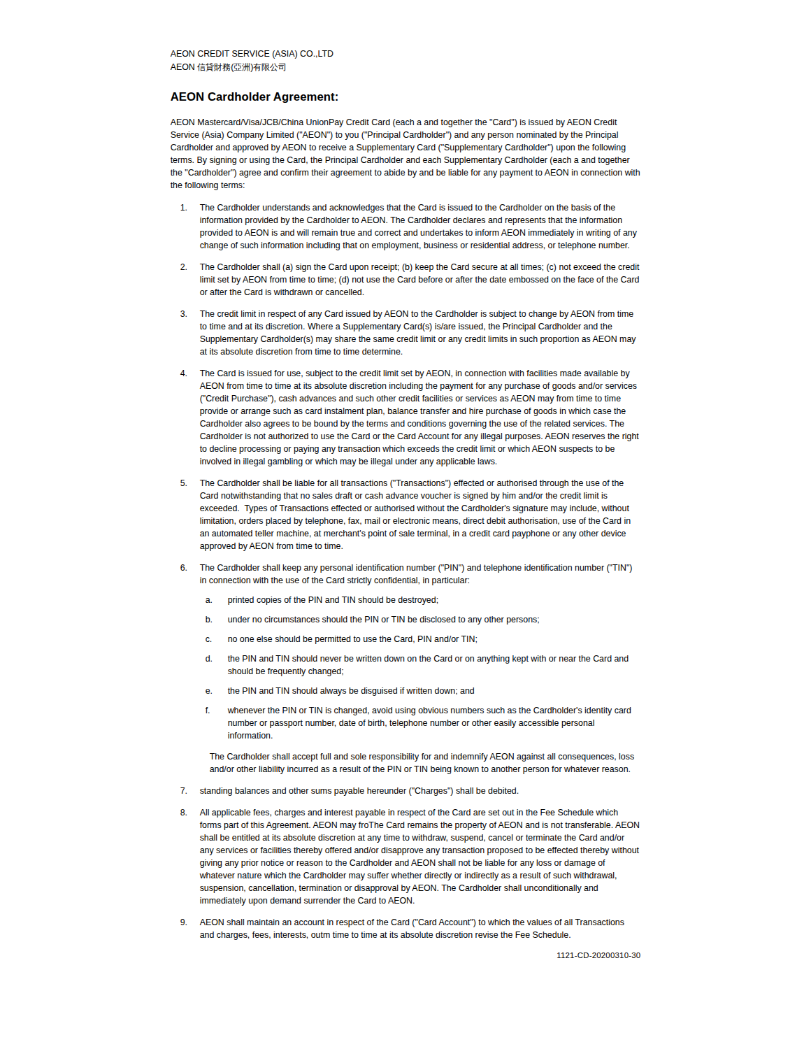AEON CREDIT SERVICE (ASIA) CO.,LTD
AEON 信貸財務(亞洲)有限公司
AEON Cardholder Agreement:
AEON Mastercard/Visa/JCB/China UnionPay Credit Card (each a and together the "Card") is issued by AEON Credit Service (Asia) Company Limited ("AEON") to you ("Principal Cardholder") and any person nominated by the Principal Cardholder and approved by AEON to receive a Supplementary Card ("Supplementary Cardholder") upon the following terms. By signing or using the Card, the Principal Cardholder and each Supplementary Cardholder (each a and together the "Cardholder") agree and confirm their agreement to abide by and be liable for any payment to AEON in connection with the following terms:
The Cardholder understands and acknowledges that the Card is issued to the Cardholder on the basis of the information provided by the Cardholder to AEON. The Cardholder declares and represents that the information provided to AEON is and will remain true and correct and undertakes to inform AEON immediately in writing of any change of such information including that on employment, business or residential address, or telephone number.
The Cardholder shall (a) sign the Card upon receipt; (b) keep the Card secure at all times; (c) not exceed the credit limit set by AEON from time to time; (d) not use the Card before or after the date embossed on the face of the Card or after the Card is withdrawn or cancelled.
The credit limit in respect of any Card issued by AEON to the Cardholder is subject to change by AEON from time to time and at its discretion. Where a Supplementary Card(s) is/are issued, the Principal Cardholder and the Supplementary Cardholder(s) may share the same credit limit or any credit limits in such proportion as AEON may at its absolute discretion from time to time determine.
The Card is issued for use, subject to the credit limit set by AEON, in connection with facilities made available by AEON from time to time at its absolute discretion including the payment for any purchase of goods and/or services ("Credit Purchase"), cash advances and such other credit facilities or services as AEON may from time to time provide or arrange such as card instalment plan, balance transfer and hire purchase of goods in which case the Cardholder also agrees to be bound by the terms and conditions governing the use of the related services. The Cardholder is not authorized to use the Card or the Card Account for any illegal purposes. AEON reserves the right to decline processing or paying any transaction which exceeds the credit limit or which AEON suspects to be involved in illegal gambling or which may be illegal under any applicable laws.
The Cardholder shall be liable for all transactions ("Transactions") effected or authorised through the use of the Card notwithstanding that no sales draft or cash advance voucher is signed by him and/or the credit limit is exceeded. Types of Transactions effected or authorised without the Cardholder's signature may include, without limitation, orders placed by telephone, fax, mail or electronic means, direct debit authorisation, use of the Card in an automated teller machine, at merchant's point of sale terminal, in a credit card payphone or any other device approved by AEON from time to time.
The Cardholder shall keep any personal identification number ("PIN") and telephone identification number ("TIN") in connection with the use of the Card strictly confidential, in particular:
printed copies of the PIN and TIN should be destroyed;
under no circumstances should the PIN or TIN be disclosed to any other persons;
no one else should be permitted to use the Card, PIN and/or TIN;
the PIN and TIN should never be written down on the Card or on anything kept with or near the Card and should be frequently changed;
the PIN and TIN should always be disguised if written down; and
whenever the PIN or TIN is changed, avoid using obvious numbers such as the Cardholder's identity card number or passport number, date of birth, telephone number or other easily accessible personal information.
The Cardholder shall accept full and sole responsibility for and indemnify AEON against all consequences, loss and/or other liability incurred as a result of the PIN or TIN being known to another person for whatever reason.
standing balances and other sums payable hereunder ("Charges") shall be debited.
All applicable fees, charges and interest payable in respect of the Card are set out in the Fee Schedule which forms part of this Agreement. AEON may froThe Card remains the property of AEON and is not transferable. AEON shall be entitled at its absolute discretion at any time to withdraw, suspend, cancel or terminate the Card and/or any services or facilities thereby offered and/or disapprove any transaction proposed to be effected thereby without giving any prior notice or reason to the Cardholder and AEON shall not be liable for any loss or damage of whatever nature which the Cardholder may suffer whether directly or indirectly as a result of such withdrawal, suspension, cancellation, termination or disapproval by AEON. The Cardholder shall unconditionally and immediately upon demand surrender the Card to AEON.
AEON shall maintain an account in respect of the Card ("Card Account") to which the values of all Transactions and charges, fees, interests, outm time to time at its absolute discretion revise the Fee Schedule.
1121-CD-20200310-30